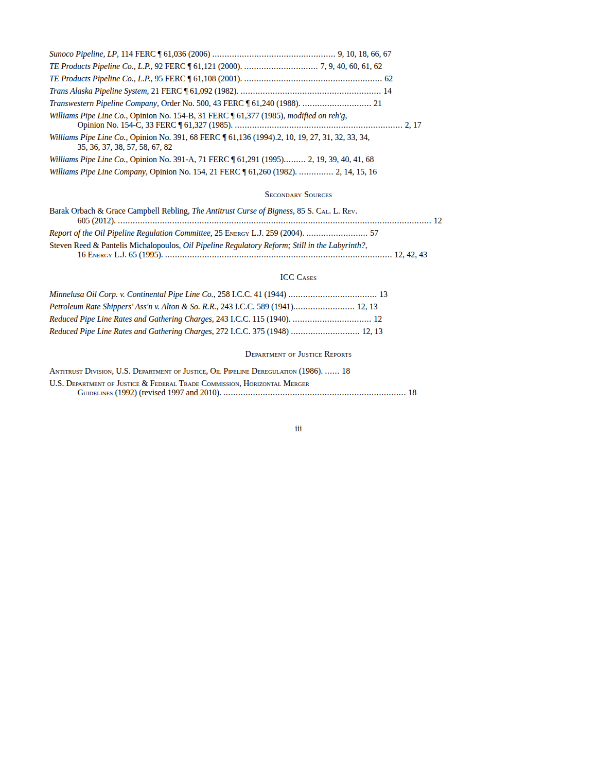Sunoco Pipeline, LP, 114 FERC ¶ 61,036 (2006) .................................................. 9, 10, 18, 66, 67
TE Products Pipeline Co., L.P., 92 FERC ¶ 61,121 (2000). .............................. 7, 9, 40, 60, 61, 62
TE Products Pipeline Co., L.P., 95 FERC ¶ 61,108 (2001). ........................................................ 62
Trans Alaska Pipeline System, 21 FERC ¶ 61,092 (1982). ......................................................... 14
Transwestern Pipeline Company, Order No. 500, 43 FERC ¶ 61,240 (1988). ............................ 21
Williams Pipe Line Co., Opinion No. 154-B, 31 FERC ¶ 61,377 (1985), modified on reh'g,
Opinion No. 154-C, 33 FERC ¶ 61,327 (1985). .................................................................... 2, 17
Williams Pipe Line Co., Opinion No. 391, 68 FERC ¶ 61,136 (1994).2, 10, 19, 27, 31, 32, 33, 34,
35, 36, 37, 38, 57, 58, 67, 82
Williams Pipe Line Co., Opinion No. 391-A, 71 FERC ¶ 61,291 (1995)......... 2, 19, 39, 40, 41, 68
Williams Pipe Line Company, Opinion No. 154, 21 FERC ¶ 61,260 (1982). .............. 2, 14, 15, 16
Secondary Sources
Barak Orbach & Grace Campbell Rebling, The Antitrust Curse of Bigness, 85 S. Cal. L. Rev.
605 (2012). ............................................................................................................................... 12
Report of the Oil Pipeline Regulation Committee, 25 Energy L.J. 259 (2004). ......................... 57
Steven Reed & Pantelis Michalopoulos, Oil Pipeline Regulatory Reform; Still in the Labyrinth?,
16 Energy L.J. 65 (1995). ............................................................................................ 12, 42, 43
ICC Cases
Minnelusa Oil Corp. v. Continental Pipe Line Co., 258 I.C.C. 41 (1944) .................................... 13
Petroleum Rate Shippers' Ass'n v. Alton & So. R.R., 243 I.C.C. 589 (1941)......................... 12, 13
Reduced Pipe Line Rates and Gathering Charges, 243 I.C.C. 115 (1940). ................................ 12
Reduced Pipe Line Rates and Gathering Charges, 272 I.C.C. 375 (1948) ............................ 12, 13
Department of Justice Reports
Antitrust Division, U.S. Department of Justice, Oil Pipeline Deregulation (1986). ...... 18
U.S. Department of Justice & Federal Trade Commission, Horizontal Merger
Guidelines (1992) (revised 1997 and 2010). .......................................................................... 18
iii